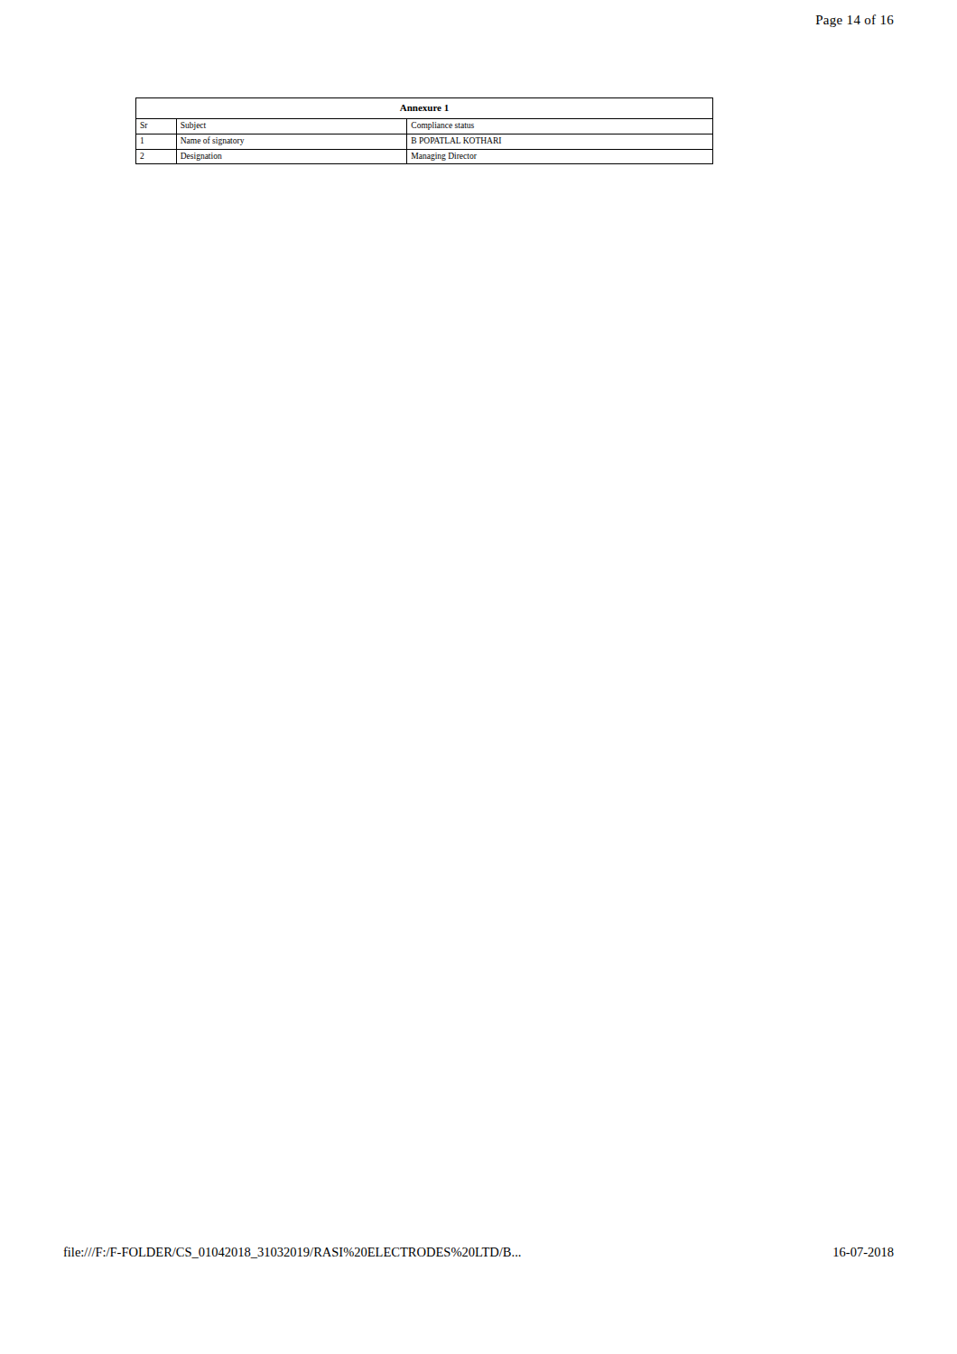Page 14 of 16
| Annexure 1 |
| --- |
| Sr | Subject | Compliance status |
| 1 | Name of signatory | B POPATLAL KOTHARI |
| 2 | Designation | Managing Director |
file:///F:/F-FOLDER/CS_01042018_31032019/RASI%20ELECTRODES%20LTD/B... 16-07-2018